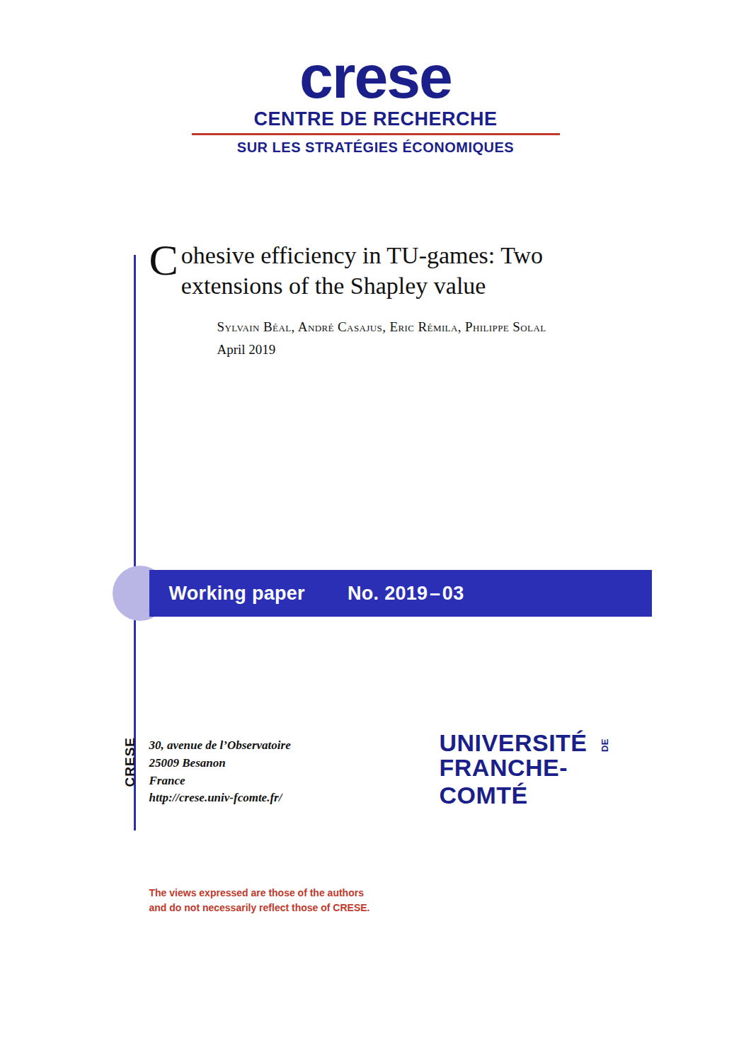crese
CENTRE DE RECHERCHE
SUR LES STRATÉGIES ÉCONOMIQUES
Cohesive efficiency in TU-games: Two extensions of the Shapley value
Sylvain Béal, André Casajus, Eric Rémila, Philippe Solal
April 2019
Working paper No. 2019 – 03
CRESE
30, avenue de l’Observatoire
25009 Besanon
France
http://crese.univ-fcomte.fr/
UNIVERSITÉ DE
FRANCHE-COMTÉ
The views expressed are those of the authors
and do not necessarily reflect those of CRESE.